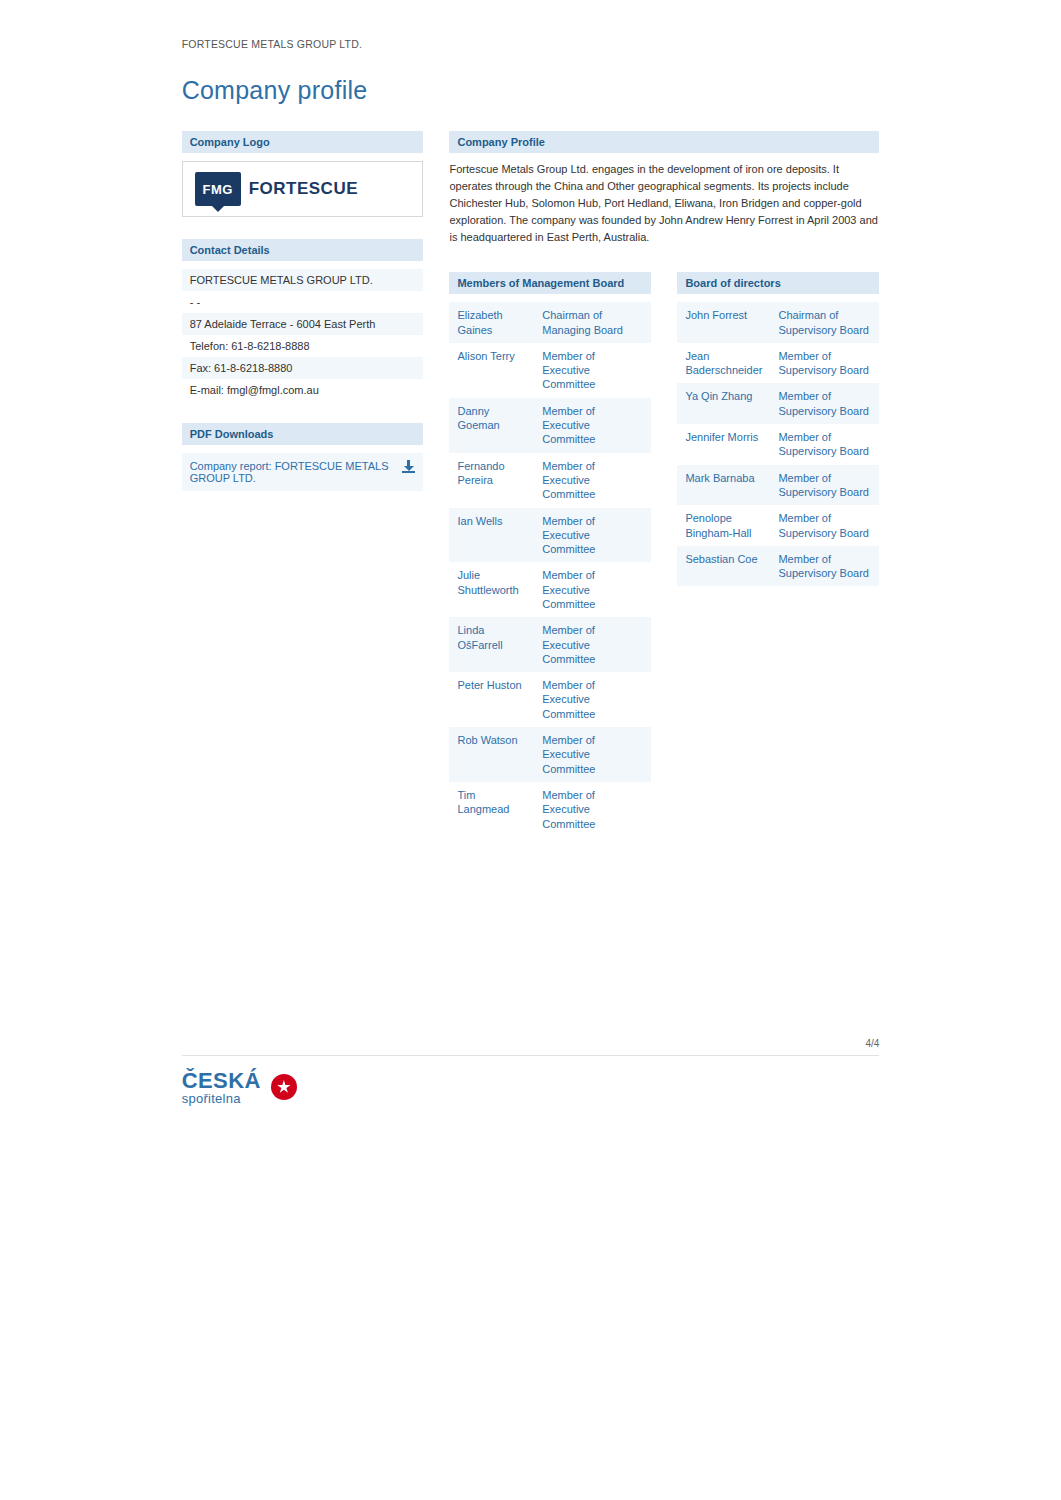FORTESCUE METALS GROUP LTD.
Company profile
Company Logo
FMG
FORTESCUE
Contact Details
| FORTESCUE METALS GROUP LTD. |
| - - |
| 87 Adelaide Terrace - 6004 East Perth |
| Telefon: 61-8-6218-8888 |
| Fax: 61-8-6218-8880 |
| E-mail: fmgl@fmgl.com.au |
PDF Downloads
Company report: FORTESCUE METALS GROUP LTD.
Company Profile
Fortescue Metals Group Ltd. engages in the development of iron ore deposits. It operates through the China and Other geographical segments. Its projects include Chichester Hub, Solomon Hub, Port Hedland, Eliwana, Iron Bridgen and copper-gold exploration. The company was founded by John Andrew Henry Forrest in April 2003 and is headquartered in East Perth, Australia.
Members of Management Board
| Elizabeth Gaines | Chairman of Managing Board |
| Alison Terry | Member of Executive Committee |
| Danny Goeman | Member of Executive Committee |
| Fernando Pereira | Member of Executive Committee |
| Ian Wells | Member of Executive Committee |
| Julie Shuttleworth | Member of Executive Committee |
| Linda OšFarrell | Member of Executive Committee |
| Peter Huston | Member of Executive Committee |
| Rob Watson | Member of Executive Committee |
| Tim Langmead | Member of Executive Committee |
Board of directors
| John Forrest | Chairman of Supervisory Board |
| Jean Baderschneider | Member of Supervisory Board |
| Ya Qin Zhang | Member of Supervisory Board |
| Jennifer Morris | Member of Supervisory Board |
| Mark Barnaba | Member of Supervisory Board |
| Penolope Bingham-Hall | Member of Supervisory Board |
| Sebastian Coe | Member of Supervisory Board |
4/4
ČESKÁ
spořitelna